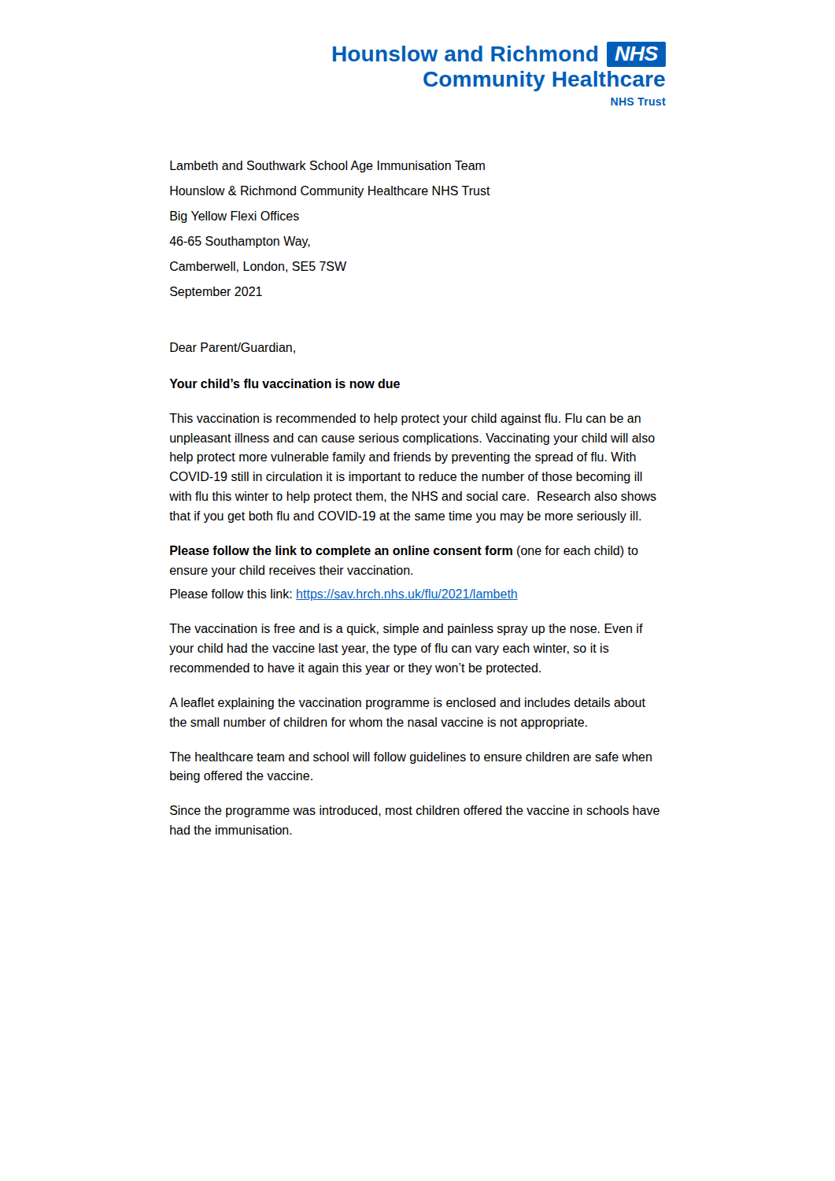Hounslow and Richmond NHS
Community Healthcare
NHS Trust
Lambeth and Southwark School Age Immunisation Team
Hounslow & Richmond Community Healthcare NHS Trust
Big Yellow Flexi Offices
46-65 Southampton Way,
Camberwell, London, SE5 7SW
September 2021
Dear Parent/Guardian,
Your child’s flu vaccination is now due
This vaccination is recommended to help protect your child against flu. Flu can be an unpleasant illness and can cause serious complications. Vaccinating your child will also help protect more vulnerable family and friends by preventing the spread of flu. With COVID-19 still in circulation it is important to reduce the number of those becoming ill with flu this winter to help protect them, the NHS and social care. Research also shows that if you get both flu and COVID-19 at the same time you may be more seriously ill.
Please follow the link to complete an online consent form (one for each child) to ensure your child receives their vaccination.
Please follow this link: https://sav.hrch.nhs.uk/flu/2021/lambeth
The vaccination is free and is a quick, simple and painless spray up the nose. Even if your child had the vaccine last year, the type of flu can vary each winter, so it is recommended to have it again this year or they won’t be protected.
A leaflet explaining the vaccination programme is enclosed and includes details about the small number of children for whom the nasal vaccine is not appropriate.
The healthcare team and school will follow guidelines to ensure children are safe when being offered the vaccine.
Since the programme was introduced, most children offered the vaccine in schools have had the immunisation.